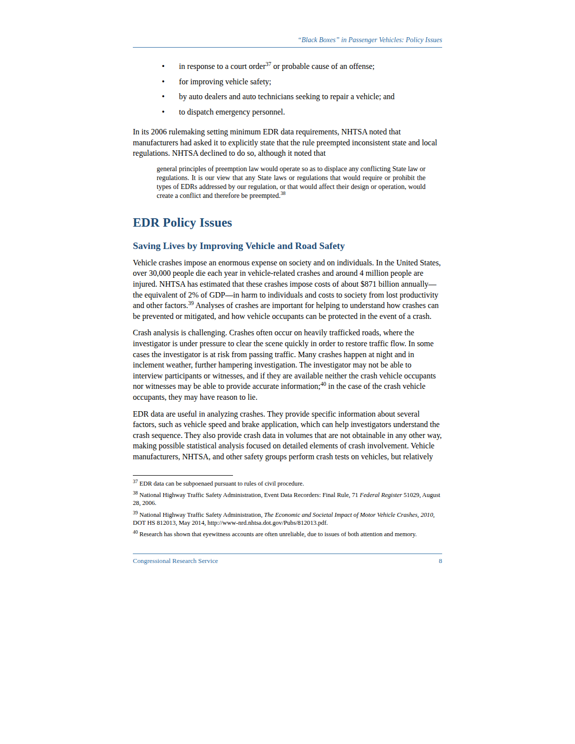“Black Boxes” in Passenger Vehicles: Policy Issues
in response to a court order37 or probable cause of an offense;
for improving vehicle safety;
by auto dealers and auto technicians seeking to repair a vehicle; and
to dispatch emergency personnel.
In its 2006 rulemaking setting minimum EDR data requirements, NHTSA noted that manufacturers had asked it to explicitly state that the rule preempted inconsistent state and local regulations. NHTSA declined to do so, although it noted that
general principles of preemption law would operate so as to displace any conflicting State law or regulations. It is our view that any State laws or regulations that would require or prohibit the types of EDRs addressed by our regulation, or that would affect their design or operation, would create a conflict and therefore be preempted.38
EDR Policy Issues
Saving Lives by Improving Vehicle and Road Safety
Vehicle crashes impose an enormous expense on society and on individuals. In the United States, over 30,000 people die each year in vehicle-related crashes and around 4 million people are injured. NHTSA has estimated that these crashes impose costs of about $871 billion annually—the equivalent of 2% of GDP—in harm to individuals and costs to society from lost productivity and other factors.39 Analyses of crashes are important for helping to understand how crashes can be prevented or mitigated, and how vehicle occupants can be protected in the event of a crash.
Crash analysis is challenging. Crashes often occur on heavily trafficked roads, where the investigator is under pressure to clear the scene quickly in order to restore traffic flow. In some cases the investigator is at risk from passing traffic. Many crashes happen at night and in inclement weather, further hampering investigation. The investigator may not be able to interview participants or witnesses, and if they are available neither the crash vehicle occupants nor witnesses may be able to provide accurate information;40 in the case of the crash vehicle occupants, they may have reason to lie.
EDR data are useful in analyzing crashes. They provide specific information about several factors, such as vehicle speed and brake application, which can help investigators understand the crash sequence. They also provide crash data in volumes that are not obtainable in any other way, making possible statistical analysis focused on detailed elements of crash involvement. Vehicle manufacturers, NHTSA, and other safety groups perform crash tests on vehicles, but relatively
37 EDR data can be subpoenaed pursuant to rules of civil procedure.
38 National Highway Traffic Safety Administration, Event Data Recorders: Final Rule, 71 Federal Register 51029, August 28, 2006.
39 National Highway Traffic Safety Administration, The Economic and Societal Impact of Motor Vehicle Crashes, 2010, DOT HS 812013, May 2014, http://www-nrd.nhtsa.dot.gov/Pubs/812013.pdf.
40 Research has shown that eyewitness accounts are often unreliable, due to issues of both attention and memory.
Congressional Research Service 8